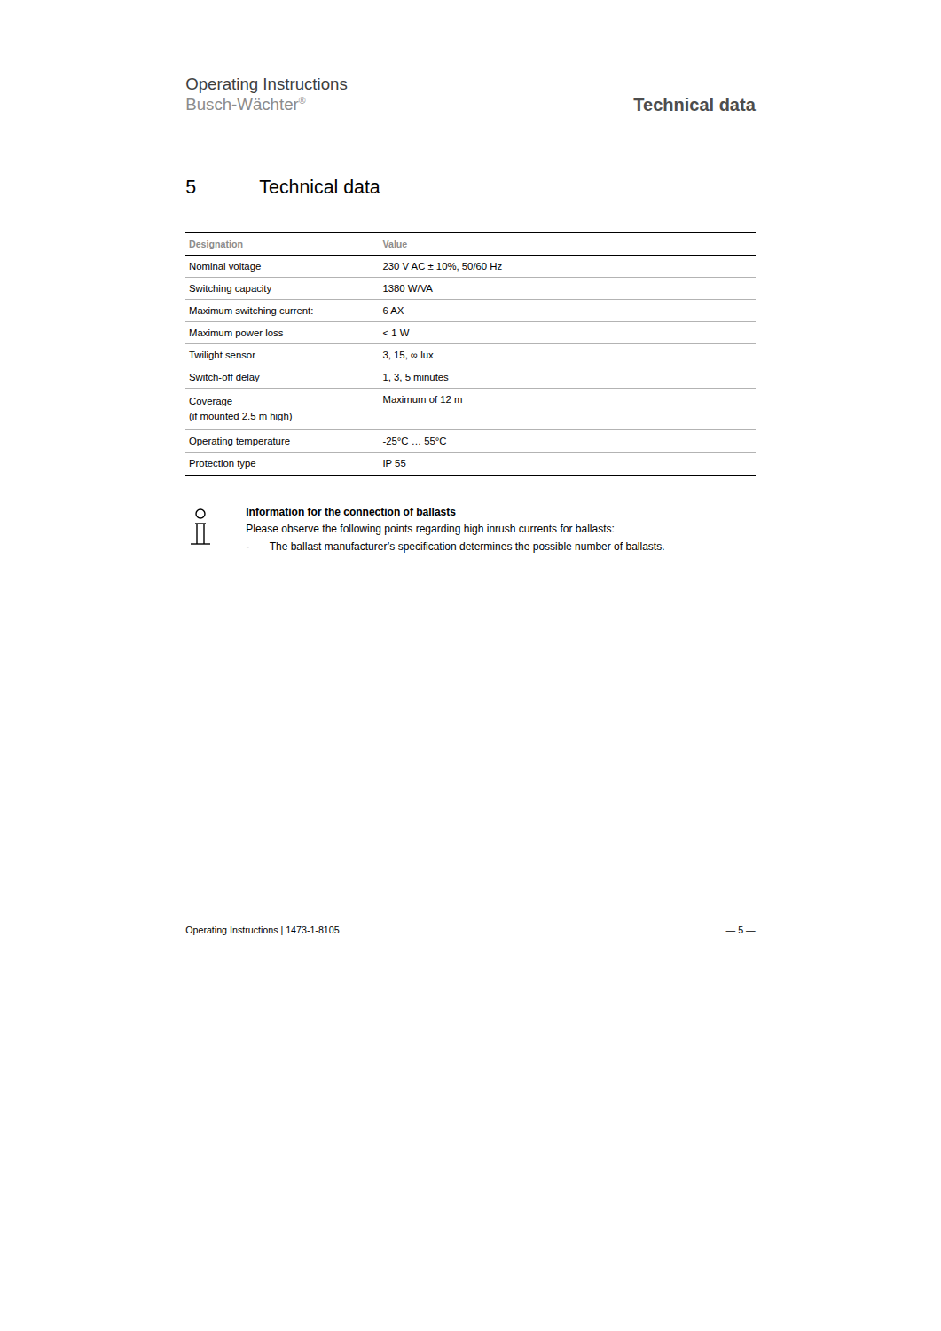Operating Instructions
Busch-Wächter®
Technical data
5 Technical data
| Designation | Value |
| --- | --- |
| Nominal voltage | 230 V AC ± 10%, 50/60 Hz |
| Switching capacity | 1380 W/VA |
| Maximum switching current: | 6 AX |
| Maximum power loss | < 1 W |
| Twilight sensor | 3, 15, ∞ lux |
| Switch-off delay | 1, 3, 5 minutes |
| Coverage (if mounted 2.5 m high) | Maximum of 12 m |
| Operating temperature | -25°C … 55°C |
| Protection type | IP 55 |
Information for the connection of ballasts
Please observe the following points regarding high inrush currents for ballasts:
-The ballast manufacturer’s specification determines the possible number of ballasts.
Operating Instructions | 1473-1-8105
— 5 —